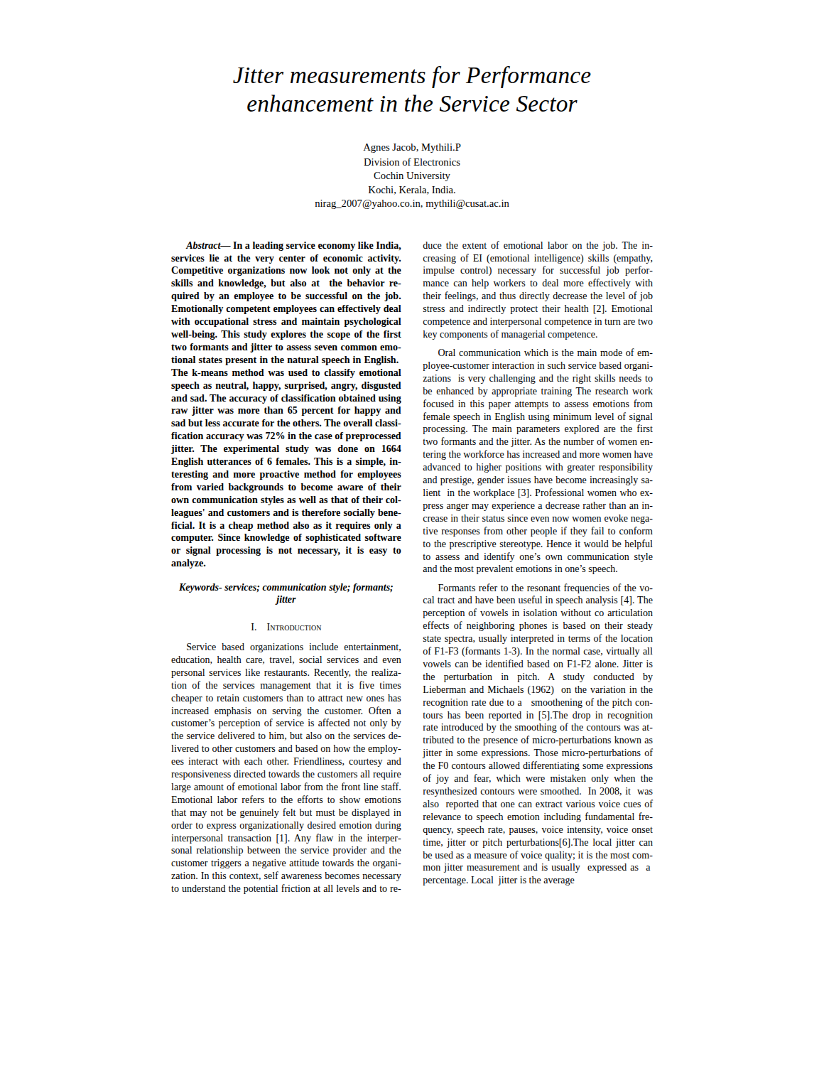Jitter measurements for Performance
enhancement in the Service Sector
Agnes Jacob, Mythili.P
Division of Electronics
Cochin University
Kochi, Kerala, India.
nirag_2007@yahoo.co.in, mythili@cusat.ac.in
Abstract— In a leading service economy like India, services lie at the very center of economic activity. Competitive organizations now look not only at the skills and knowledge, but also at the behavior required by an employee to be successful on the job. Emotionally competent employees can effectively deal with occupational stress and maintain psychological well-being. This study explores the scope of the first two formants and jitter to assess seven common emotional states present in the natural speech in English. The k-means method was used to classify emotional speech as neutral, happy, surprised, angry, disgusted and sad. The accuracy of classification obtained using raw jitter was more than 65 percent for happy and sad but less accurate for the others. The overall classification accuracy was 72% in the case of preprocessed jitter. The experimental study was done on 1664 English utterances of 6 females. This is a simple, interesting and more proactive method for employees from varied backgrounds to become aware of their own communication styles as well as that of their colleagues' and customers and is therefore socially beneficial. It is a cheap method also as it requires only a computer. Since knowledge of sophisticated software or signal processing is not necessary, it is easy to analyze.
Keywords- services; communication style; formants; jitter
I. Introduction
Service based organizations include entertainment, education, health care, travel, social services and even personal services like restaurants. Recently, the realization of the services management that it is five times cheaper to retain customers than to attract new ones has increased emphasis on serving the customer. Often a customer’s perception of service is affected not only by the service delivered to him, but also on the services delivered to other customers and based on how the employees interact with each other. Friendliness, courtesy and responsiveness directed towards the customers all require large amount of emotional labor from the front line staff. Emotional labor refers to the efforts to show emotions that may not be genuinely felt but must be displayed in order to express organizationally desired emotion during interpersonal transaction [1]. Any flaw in the interpersonal relationship between the service provider and the customer triggers a negative attitude towards the organization. In this context, self awareness becomes necessary to understand the potential friction at all levels and to reduce the extent of emotional labor on the job. The increasing of EI (emotional intelligence) skills (empathy, impulse control) necessary for successful job performance can help workers to deal more effectively with their feelings, and thus directly decrease the level of job stress and indirectly protect their health [2]. Emotional competence and interpersonal competence in turn are two key components of managerial competence.
Oral communication which is the main mode of employee-customer interaction in such service based organizations is very challenging and the right skills needs to be enhanced by appropriate training The research work focused in this paper attempts to assess emotions from female speech in English using minimum level of signal processing. The main parameters explored are the first two formants and the jitter. As the number of women entering the workforce has increased and more women have advanced to higher positions with greater responsibility and prestige, gender issues have become increasingly salient in the workplace [3]. Professional women who express anger may experience a decrease rather than an increase in their status since even now women evoke negative responses from other people if they fail to conform to the prescriptive stereotype. Hence it would be helpful to assess and identify one’s own communication style and the most prevalent emotions in one’s speech.
Formants refer to the resonant frequencies of the vocal tract and have been useful in speech analysis [4]. The perception of vowels in isolation without co articulation effects of neighboring phones is based on their steady state spectra, usually interpreted in terms of the location of F1-F3 (formants 1-3). In the normal case, virtually all vowels can be identified based on F1-F2 alone. Jitter is the perturbation in pitch. A study conducted by Lieberman and Michaels (1962) on the variation in the recognition rate due to a smoothening of the pitch contours has been reported in [5].The drop in recognition rate introduced by the smoothing of the contours was attributed to the presence of micro-perturbations known as jitter in some expressions. Those micro-perturbations of the F0 contours allowed differentiating some expressions of joy and fear, which were mistaken only when the resynthesized contours were smoothed. In 2008, it was also reported that one can extract various voice cues of relevance to speech emotion including fundamental frequency, speech rate, pauses, voice intensity, voice onset time, jitter or pitch perturbations[6].The local jitter can be used as a measure of voice quality; it is the most common jitter measurement and is usually expressed as a percentage. Local jitter is the average